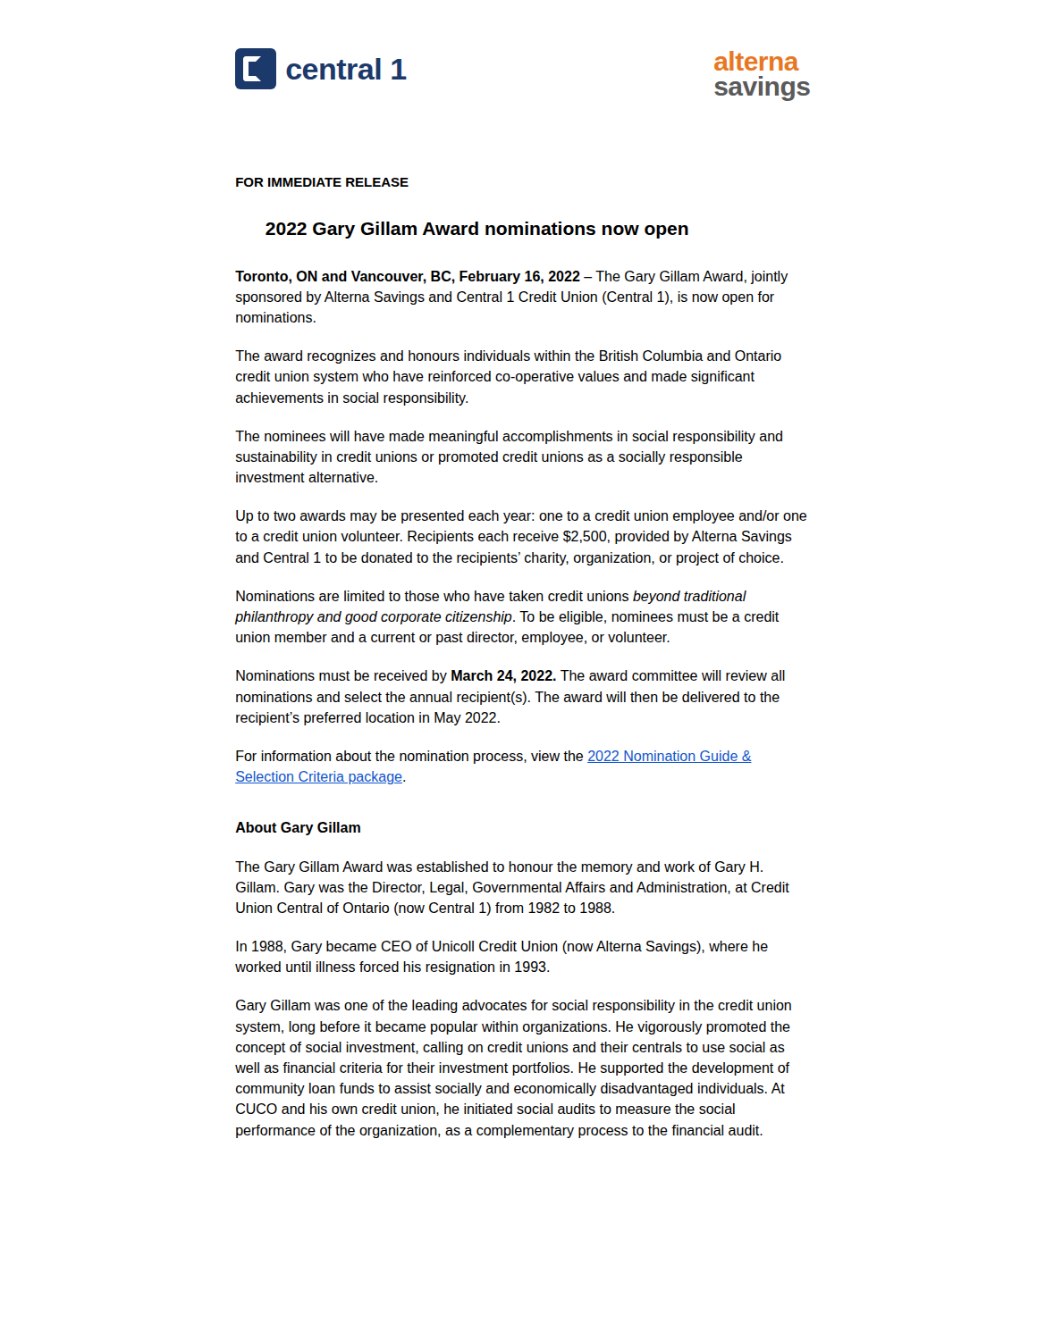central 1
alterna
savings
FOR IMMEDIATE RELEASE
2022 Gary Gillam Award nominations now open
Toronto, ON and Vancouver, BC, February 16, 2022 – The Gary Gillam Award, jointly sponsored by Alterna Savings and Central 1 Credit Union (Central 1), is now open for nominations.
The award recognizes and honours individuals within the British Columbia and Ontario credit union system who have reinforced co-operative values and made significant achievements in social responsibility.
The nominees will have made meaningful accomplishments in social responsibility and sustainability in credit unions or promoted credit unions as a socially responsible investment alternative.
Up to two awards may be presented each year: one to a credit union employee and/or one to a credit union volunteer. Recipients each receive $2,500, provided by Alterna Savings and Central 1 to be donated to the recipients’ charity, organization, or project of choice.
Nominations are limited to those who have taken credit unions beyond traditional philanthropy and good corporate citizenship. To be eligible, nominees must be a credit union member and a current or past director, employee, or volunteer.
Nominations must be received by March 24, 2022. The award committee will review all nominations and select the annual recipient(s). The award will then be delivered to the recipient’s preferred location in May 2022.
For information about the nomination process, view the 2022 Nomination Guide & Selection Criteria package.
About Gary Gillam
The Gary Gillam Award was established to honour the memory and work of Gary H. Gillam. Gary was the Director, Legal, Governmental Affairs and Administration, at Credit Union Central of Ontario (now Central 1) from 1982 to 1988.
In 1988, Gary became CEO of Unicoll Credit Union (now Alterna Savings), where he worked until illness forced his resignation in 1993.
Gary Gillam was one of the leading advocates for social responsibility in the credit union system, long before it became popular within organizations. He vigorously promoted the concept of social investment, calling on credit unions and their centrals to use social as well as financial criteria for their investment portfolios. He supported the development of community loan funds to assist socially and economically disadvantaged individuals. At CUCO and his own credit union, he initiated social audits to measure the social performance of the organization, as a complementary process to the financial audit.